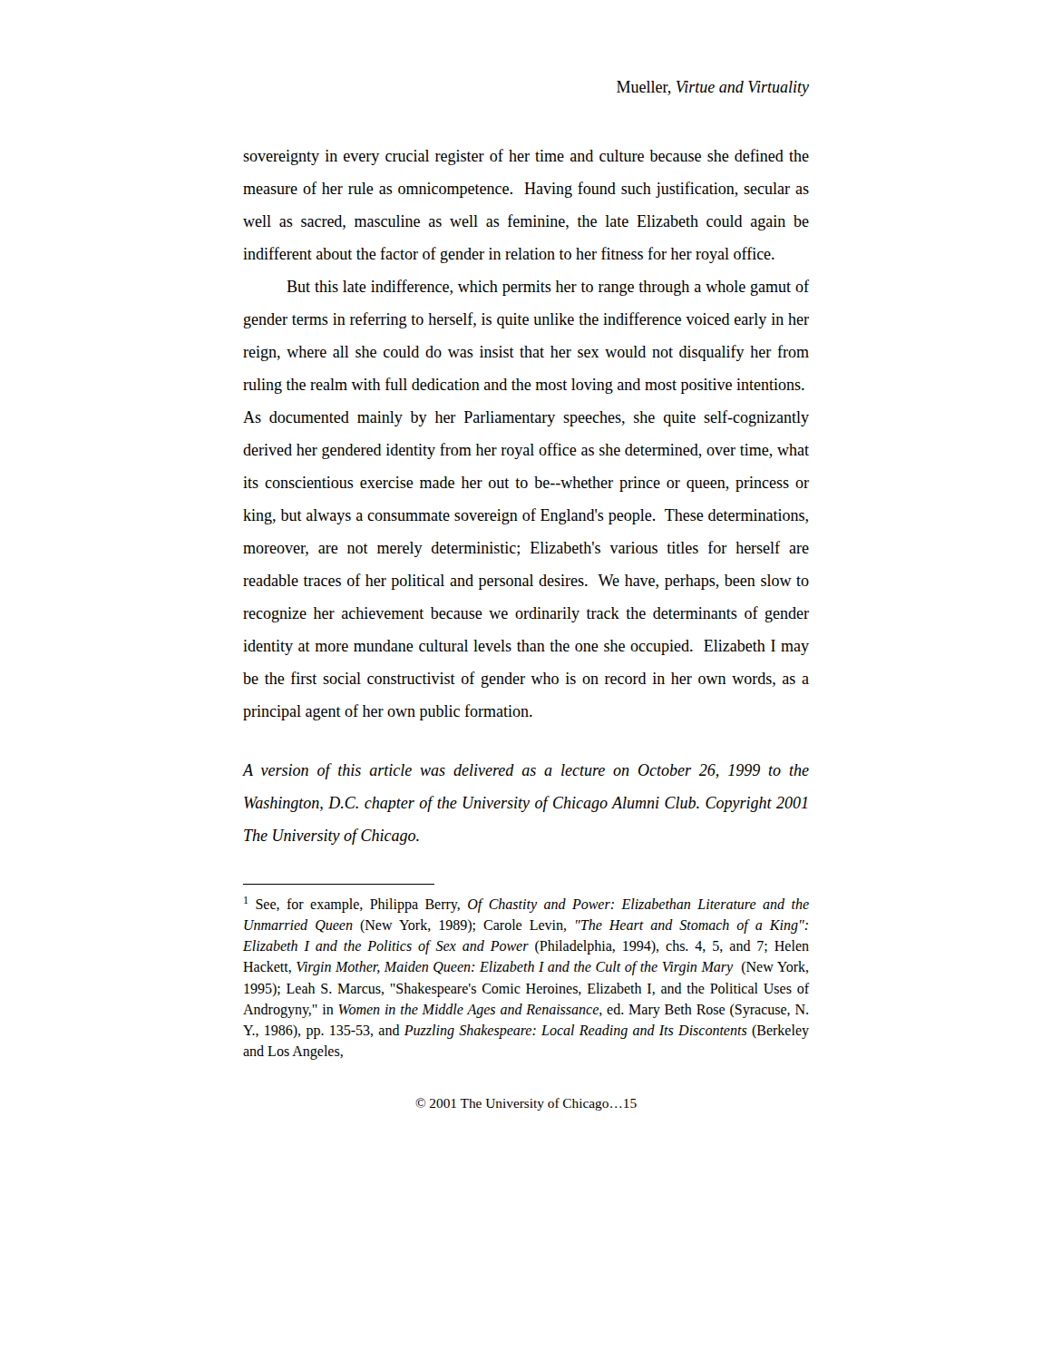Mueller, Virtue and Virtuality
sovereignty in every crucial register of her time and culture because she defined the measure of her rule as omnicompetence. Having found such justification, secular as well as sacred, masculine as well as feminine, the late Elizabeth could again be indifferent about the factor of gender in relation to her fitness for her royal office.
But this late indifference, which permits her to range through a whole gamut of gender terms in referring to herself, is quite unlike the indifference voiced early in her reign, where all she could do was insist that her sex would not disqualify her from ruling the realm with full dedication and the most loving and most positive intentions. As documented mainly by her Parliamentary speeches, she quite self-cognizantly derived her gendered identity from her royal office as she determined, over time, what its conscientious exercise made her out to be--whether prince or queen, princess or king, but always a consummate sovereign of England's people. These determinations, moreover, are not merely deterministic; Elizabeth's various titles for herself are readable traces of her political and personal desires. We have, perhaps, been slow to recognize her achievement because we ordinarily track the determinants of gender identity at more mundane cultural levels than the one she occupied. Elizabeth I may be the first social constructivist of gender who is on record in her own words, as a principal agent of her own public formation.
A version of this article was delivered as a lecture on October 26, 1999 to the Washington, D.C. chapter of the University of Chicago Alumni Club. Copyright 2001 The University of Chicago.
1 See, for example, Philippa Berry, Of Chastity and Power: Elizabethan Literature and the Unmarried Queen (New York, 1989); Carole Levin, "The Heart and Stomach of a King": Elizabeth I and the Politics of Sex and Power (Philadelphia, 1994), chs. 4, 5, and 7; Helen Hackett, Virgin Mother, Maiden Queen: Elizabeth I and the Cult of the Virgin Mary (New York, 1995); Leah S. Marcus, "Shakespeare's Comic Heroines, Elizabeth I, and the Political Uses of Androgyny," in Women in the Middle Ages and Renaissance, ed. Mary Beth Rose (Syracuse, N. Y., 1986), pp. 135-53, and Puzzling Shakespeare: Local Reading and Its Discontents (Berkeley and Los Angeles,
© 2001 The University of Chicago…15